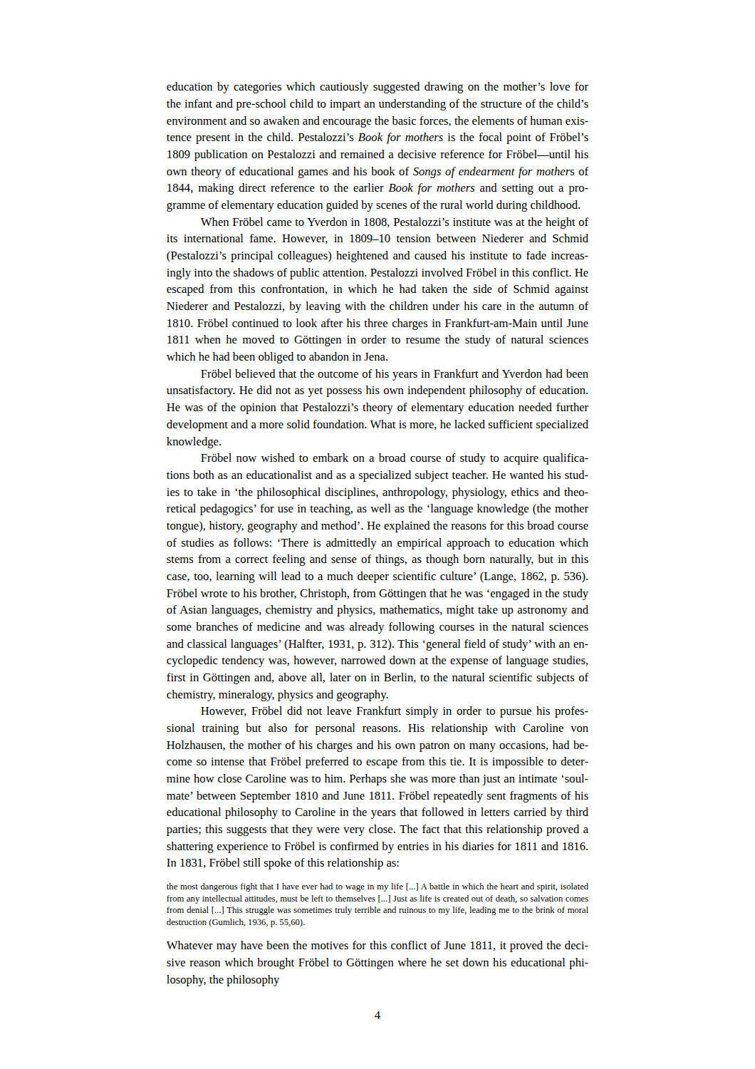education by categories which cautiously suggested drawing on the mother’s love for the infant and pre-school child to impart an understanding of the structure of the child’s environment and so awaken and encourage the basic forces, the elements of human existence present in the child. Pestalozzi’s Book for mothers is the focal point of Fröbel’s 1809 publication on Pestalozzi and remained a decisive reference for Fröbel—until his own theory of educational games and his book of Songs of endearment for mothers of 1844, making direct reference to the earlier Book for mothers and setting out a programme of elementary education guided by scenes of the rural world during childhood.
When Fröbel came to Yverdon in 1808, Pestalozzi’s institute was at the height of its international fame. However, in 1809–10 tension between Niederer and Schmid (Pestalozzi’s principal colleagues) heightened and caused his institute to fade increasingly into the shadows of public attention. Pestalozzi involved Fröbel in this conflict. He escaped from this confrontation, in which he had taken the side of Schmid against Niederer and Pestalozzi, by leaving with the children under his care in the autumn of 1810. Fröbel continued to look after his three charges in Frankfurt-am-Main until June 1811 when he moved to Göttingen in order to resume the study of natural sciences which he had been obliged to abandon in Jena.
Fröbel believed that the outcome of his years in Frankfurt and Yverdon had been unsatisfactory. He did not as yet possess his own independent philosophy of education. He was of the opinion that Pestalozzi’s theory of elementary education needed further development and a more solid foundation. What is more, he lacked sufficient specialized knowledge.
Fröbel now wished to embark on a broad course of study to acquire qualifications both as an educationalist and as a specialized subject teacher. He wanted his studies to take in ‘the philosophical disciplines, anthropology, physiology, ethics and theoretical pedagogics’ for use in teaching, as well as the ‘language knowledge (the mother tongue), history, geography and method’. He explained the reasons for this broad course of studies as follows: ‘There is admittedly an empirical approach to education which stems from a correct feeling and sense of things, as though born naturally, but in this case, too, learning will lead to a much deeper scientific culture’ (Lange, 1862, p. 536). Fröbel wrote to his brother, Christoph, from Göttingen that he was ‘engaged in the study of Asian languages, chemistry and physics, mathematics, might take up astronomy and some branches of medicine and was already following courses in the natural sciences and classical languages’ (Halfter, 1931, p. 312). This ‘general field of study’ with an encyclopedic tendency was, however, narrowed down at the expense of language studies, first in Göttingen and, above all, later on in Berlin, to the natural scientific subjects of chemistry, mineralogy, physics and geography.
However, Fröbel did not leave Frankfurt simply in order to pursue his professional training but also for personal reasons. His relationship with Caroline von Holzhausen, the mother of his charges and his own patron on many occasions, had become so intense that Fröbel preferred to escape from this tie. It is impossible to determine how close Caroline was to him. Perhaps she was more than just an intimate ‘soul-mate’ between September 1810 and June 1811. Fröbel repeatedly sent fragments of his educational philosophy to Caroline in the years that followed in letters carried by third parties; this suggests that they were very close. The fact that this relationship proved a shattering experience to Fröbel is confirmed by entries in his diaries for 1811 and 1816. In 1831, Fröbel still spoke of this relationship as:
the most dangerous fight that I have ever had to wage in my life [...] A battle in which the heart and spirit, isolated from any intellectual attitudes, must be left to themselves [...] Just as life is created out of death, so salvation comes from denial [...] This struggle was sometimes truly terrible and ruinous to my life, leading me to the brink of moral destruction (Gumlich, 1936, p. 55,60).
Whatever may have been the motives for this conflict of June 1811, it proved the decisive reason which brought Fröbel to Göttingen where he set down his educational philosophy, the philosophy
4